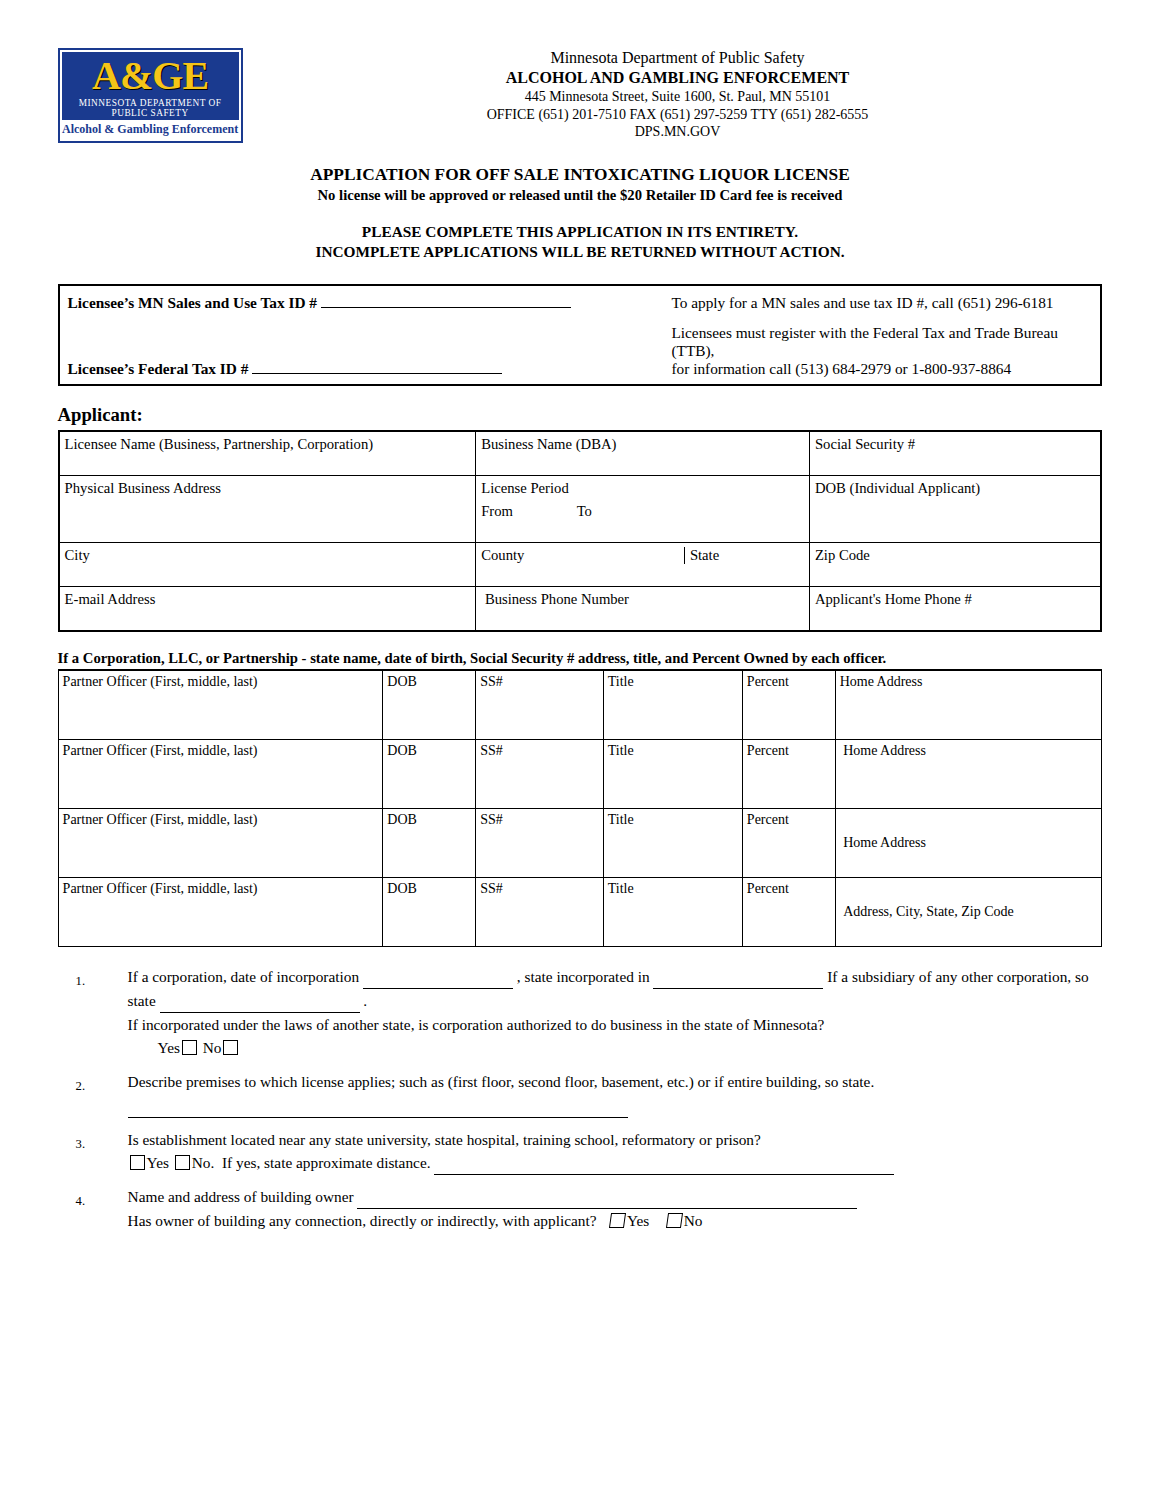A&GE
MINNESOTA DEPARTMENT OF PUBLIC SAFETY
Alcohol & Gambling Enforcement
Minnesota Department of Public Safety
ALCOHOL AND GAMBLING ENFORCEMENT
445 Minnesota Street, Suite 1600, St. Paul, MN 55101
OFFICE (651) 201-7510 FAX (651) 297-5259 TTY (651) 282-6555
DPS.MN.GOV
APPLICATION FOR OFF SALE INTOXICATING LIQUOR LICENSE
No license will be approved or released until the $20 Retailer ID Card fee is received
PLEASE COMPLETE THIS APPLICATION IN ITS ENTIRETY.
INCOMPLETE APPLICATIONS WILL BE RETURNED WITHOUT ACTION.
| Licensee’s MN Sales and Use Tax ID # | To apply for a MN sales and use tax ID #, call (651) 296-6181 |
| Licensee’s Federal Tax ID # | Licensees must register with the Federal Tax and Trade Bureau (TTB), for information call (513) 684-2979 or 1-800-937-8864 |
Applicant:
| Licensee Name (Business, Partnership, Corporation) | Business Name (DBA) | Social Security # |
| Physical Business Address | License Period From To | DOB (Individual Applicant) |
| City | / County / State / | Zip Code |
| E-mail Address | Business Phone Number | Applicant's Home Phone # |
If a Corporation, LLC, or Partnership - state name, date of birth, Social Security # address, title, and Percent Owned by each officer.
| Partner Officer (First, middle, last) | DOB | SS# | Title | Percent | Home Address |
| Partner Officer (First, middle, last) | DOB | SS# | Title | Percent | Home Address |
| Partner Officer (First, middle, last) | DOB | SS# | Title | Percent | Home Address |
| Partner Officer (First, middle, last) | DOB | SS# | Title | Percent | Address, City, State, Zip Code |
If a corporation, date of incorporation , state incorporated in If a subsidiary of any other corporation, so state .
If incorporated under the laws of another state, is corporation authorized to do business in the state of Minnesota?
Yes No
Describe premises to which license applies; such as (first floor, second floor, basement, etc.) or if entire building, so state.
Is establishment located near any state university, state hospital, training school, reformatory or prison?
Yes No. If yes, state approximate distance.
Name and address of building owner
Has owner of building any connection, directly or indirectly, with applicant? Yes No